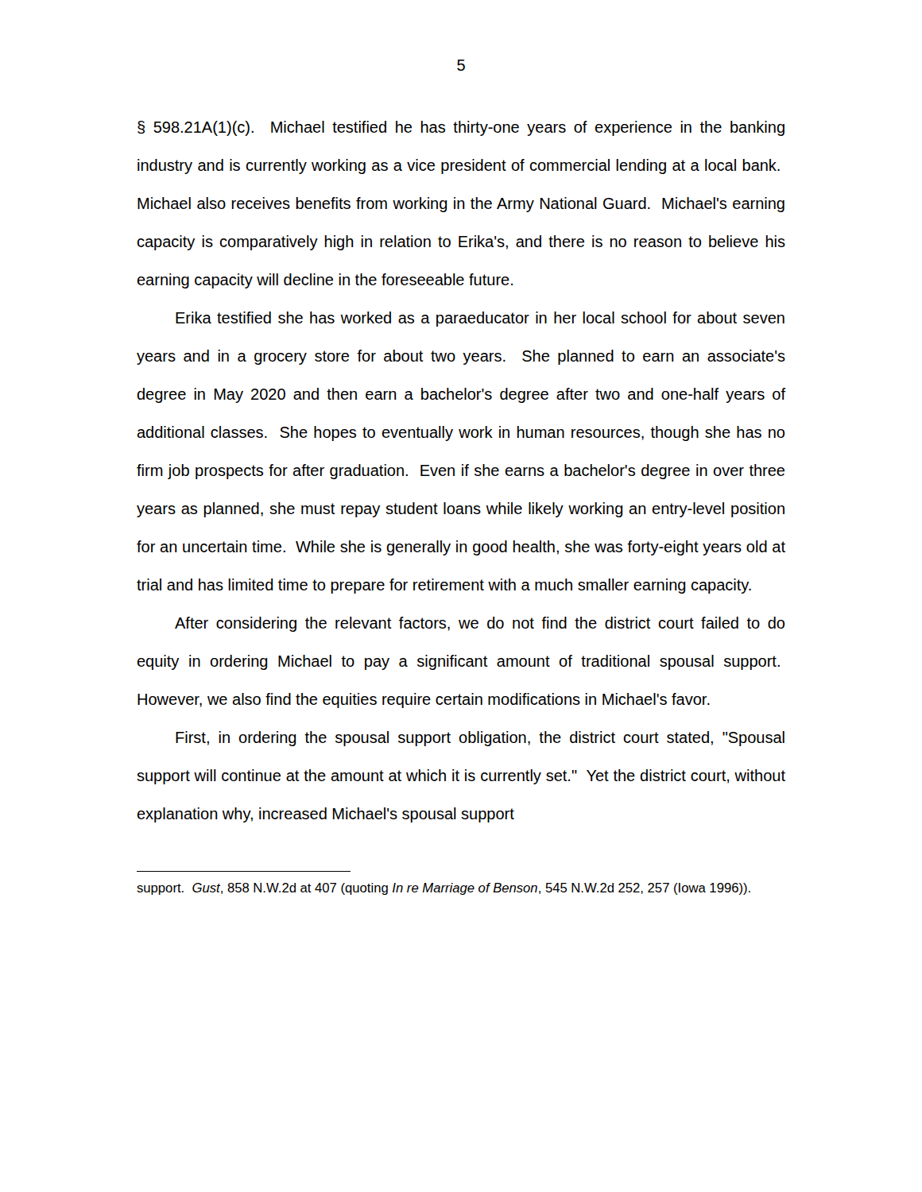5
§ 598.21A(1)(c). Michael testified he has thirty-one years of experience in the banking industry and is currently working as a vice president of commercial lending at a local bank. Michael also receives benefits from working in the Army National Guard. Michael's earning capacity is comparatively high in relation to Erika's, and there is no reason to believe his earning capacity will decline in the foreseeable future.
Erika testified she has worked as a paraeducator in her local school for about seven years and in a grocery store for about two years. She planned to earn an associate's degree in May 2020 and then earn a bachelor's degree after two and one-half years of additional classes. She hopes to eventually work in human resources, though she has no firm job prospects for after graduation. Even if she earns a bachelor's degree in over three years as planned, she must repay student loans while likely working an entry-level position for an uncertain time. While she is generally in good health, she was forty-eight years old at trial and has limited time to prepare for retirement with a much smaller earning capacity.
After considering the relevant factors, we do not find the district court failed to do equity in ordering Michael to pay a significant amount of traditional spousal support. However, we also find the equities require certain modifications in Michael's favor.
First, in ordering the spousal support obligation, the district court stated, "Spousal support will continue at the amount at which it is currently set." Yet the district court, without explanation why, increased Michael's spousal support
support. Gust, 858 N.W.2d at 407 (quoting In re Marriage of Benson, 545 N.W.2d 252, 257 (Iowa 1996)).